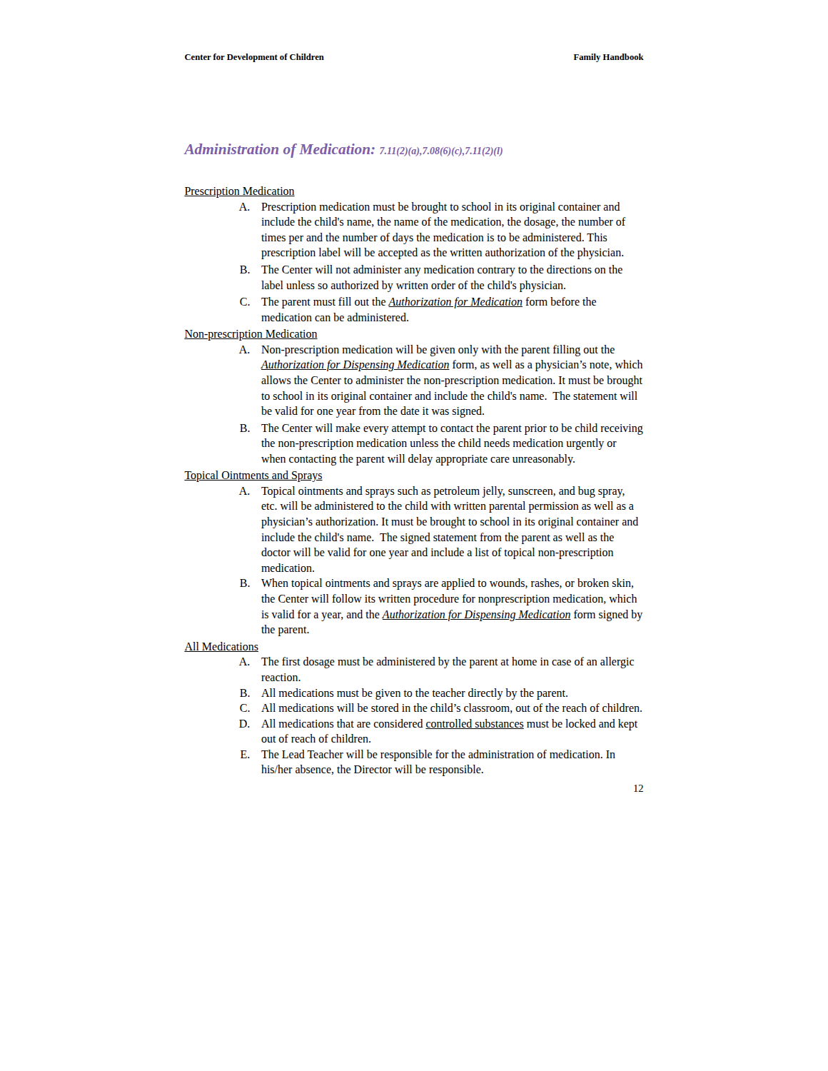Center for Development of Children Family Handbook
Administration of Medication: 7.11(2)(a),7.08(6)(c),7.11(2)(l)
Prescription Medication
Prescription medication must be brought to school in its original container and include the child's name, the name of the medication, the dosage, the number of times per and the number of days the medication is to be administered. This prescription label will be accepted as the written authorization of the physician.
The Center will not administer any medication contrary to the directions on the label unless so authorized by written order of the child's physician.
The parent must fill out the Authorization for Medication form before the medication can be administered.
Non-prescription Medication
Non-prescription medication will be given only with the parent filling out the Authorization for Dispensing Medication form, as well as a physician’s note, which allows the Center to administer the non-prescription medication. It must be brought to school in its original container and include the child's name. The statement will be valid for one year from the date it was signed.
The Center will make every attempt to contact the parent prior to be child receiving the non-prescription medication unless the child needs medication urgently or when contacting the parent will delay appropriate care unreasonably.
Topical Ointments and Sprays
Topical ointments and sprays such as petroleum jelly, sunscreen, and bug spray, etc. will be administered to the child with written parental permission as well as a physician’s authorization. It must be brought to school in its original container and include the child's name. The signed statement from the parent as well as the doctor will be valid for one year and include a list of topical non-prescription medication.
When topical ointments and sprays are applied to wounds, rashes, or broken skin, the Center will follow its written procedure for nonprescription medication, which is valid for a year, and the Authorization for Dispensing Medication form signed by the parent.
All Medications
The first dosage must be administered by the parent at home in case of an allergic reaction.
All medications must be given to the teacher directly by the parent.
All medications will be stored in the child’s classroom, out of the reach of children.
All medications that are considered controlled substances must be locked and kept out of reach of children.
The Lead Teacher will be responsible for the administration of medication. In his/her absence, the Director will be responsible.
12